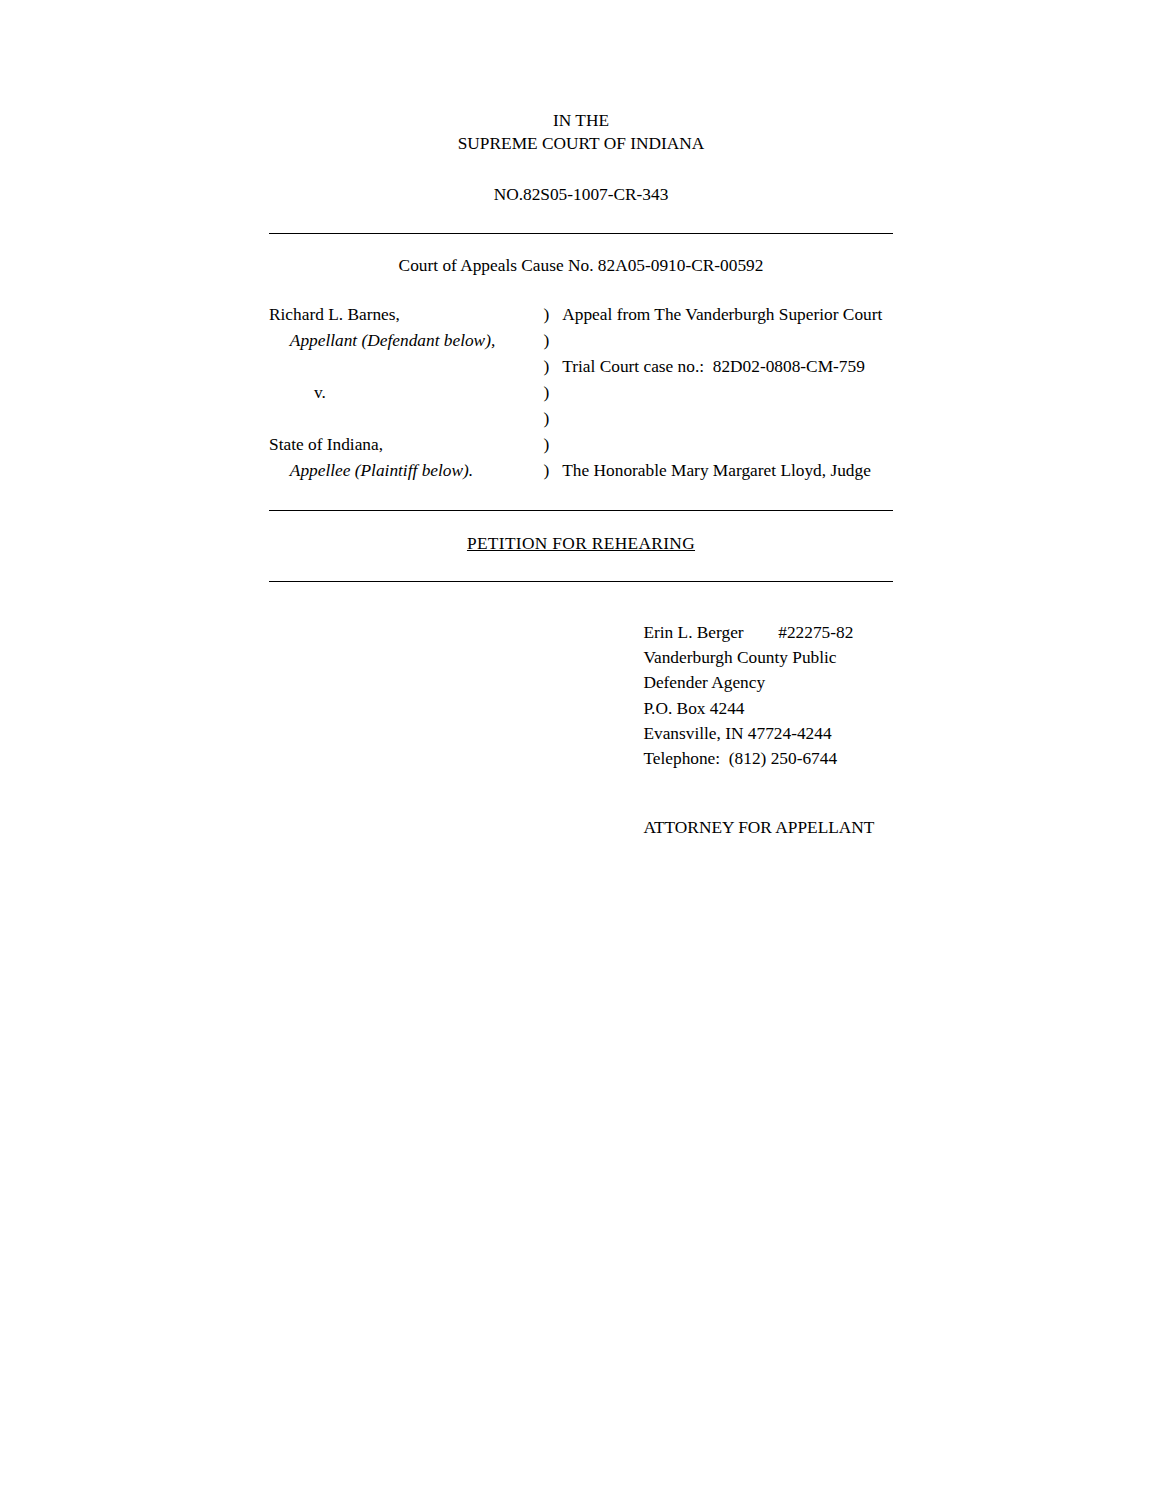IN THE SUPREME COURT OF INDIANA
NO.82S05-1007-CR-343
Court of Appeals Cause No. 82A05-0910-CR-00592
| Richard L. Barnes, | ) | Appeal from The Vanderburgh Superior Court |
| Appellant (Defendant below), | ) | |
| | ) | Trial Court case no.: 82D02-0808-CM-759 |
| v. | ) | |
| | ) | |
| State of Indiana, | ) | |
| Appellee (Plaintiff below). | ) | The Honorable Mary Margaret Lloyd, Judge |
PETITION FOR REHEARING
Erin L. Berger #22275-82
Vanderburgh County Public Defender Agency
P.O. Box 4244
Evansville, IN 47724-4244
Telephone: (812) 250-6744
ATTORNEY FOR APPELLANT